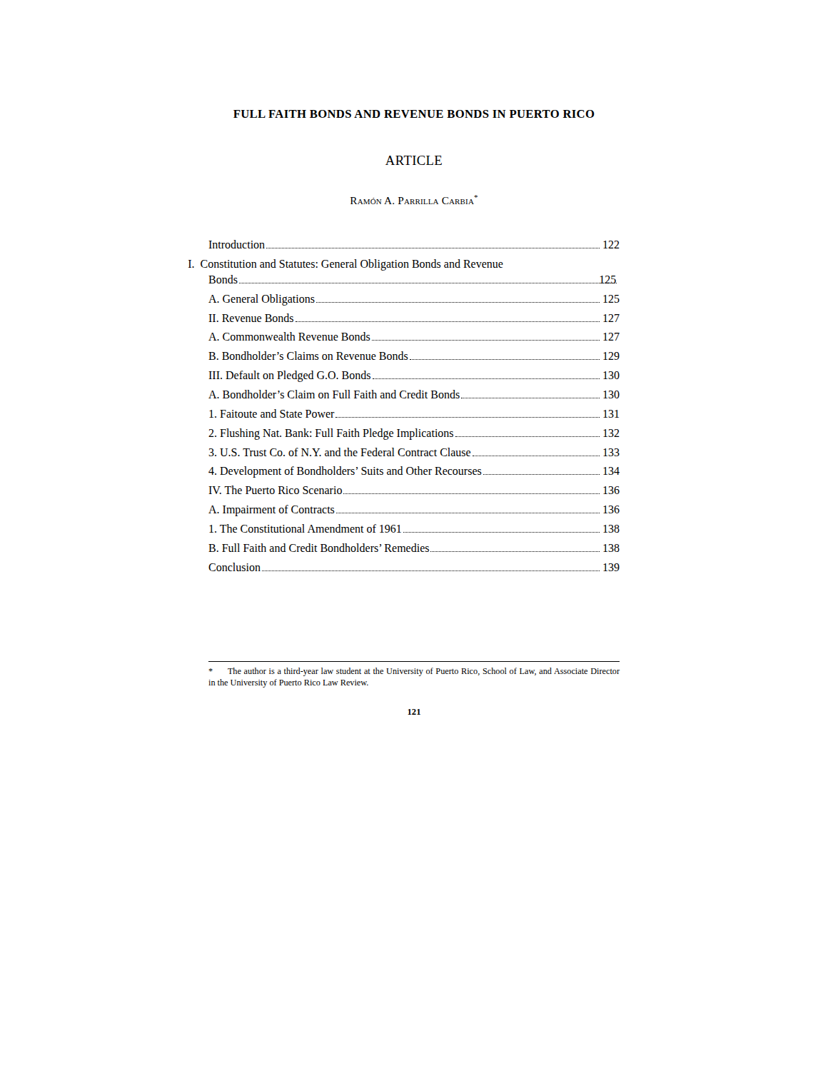Full Faith Bonds and Revenue Bonds in Puerto Rico
ARTICLE
Ramón A. Parrilla Carbia*
Introduction 122
I. Constitution and Statutes: General Obligation Bonds and Revenue
Bonds 125
A. General Obligations 125
II. Revenue Bonds 127
A. Commonwealth Revenue Bonds 127
B. Bondholder’s Claims on Revenue Bonds 129
III. Default on Pledged G.O. Bonds 130
A. Bondholder’s Claim on Full Faith and Credit Bonds 130
1. Faitoute and State Power 131
2. Flushing Nat. Bank: Full Faith Pledge Implications 132
3. U.S. Trust Co. of N.Y. and the Federal Contract Clause 133
4. Development of Bondholders’ Suits and Other Recourses 134
IV. The Puerto Rico Scenario 136
A. Impairment of Contracts 136
1. The Constitutional Amendment of 1961 138
B. Full Faith and Credit Bondholders’ Remedies 138
Conclusion 139
*The author is a third-year law student at the University of Puerto Rico, School of Law, and Associate Director in the University of Puerto Rico Law Review.
121